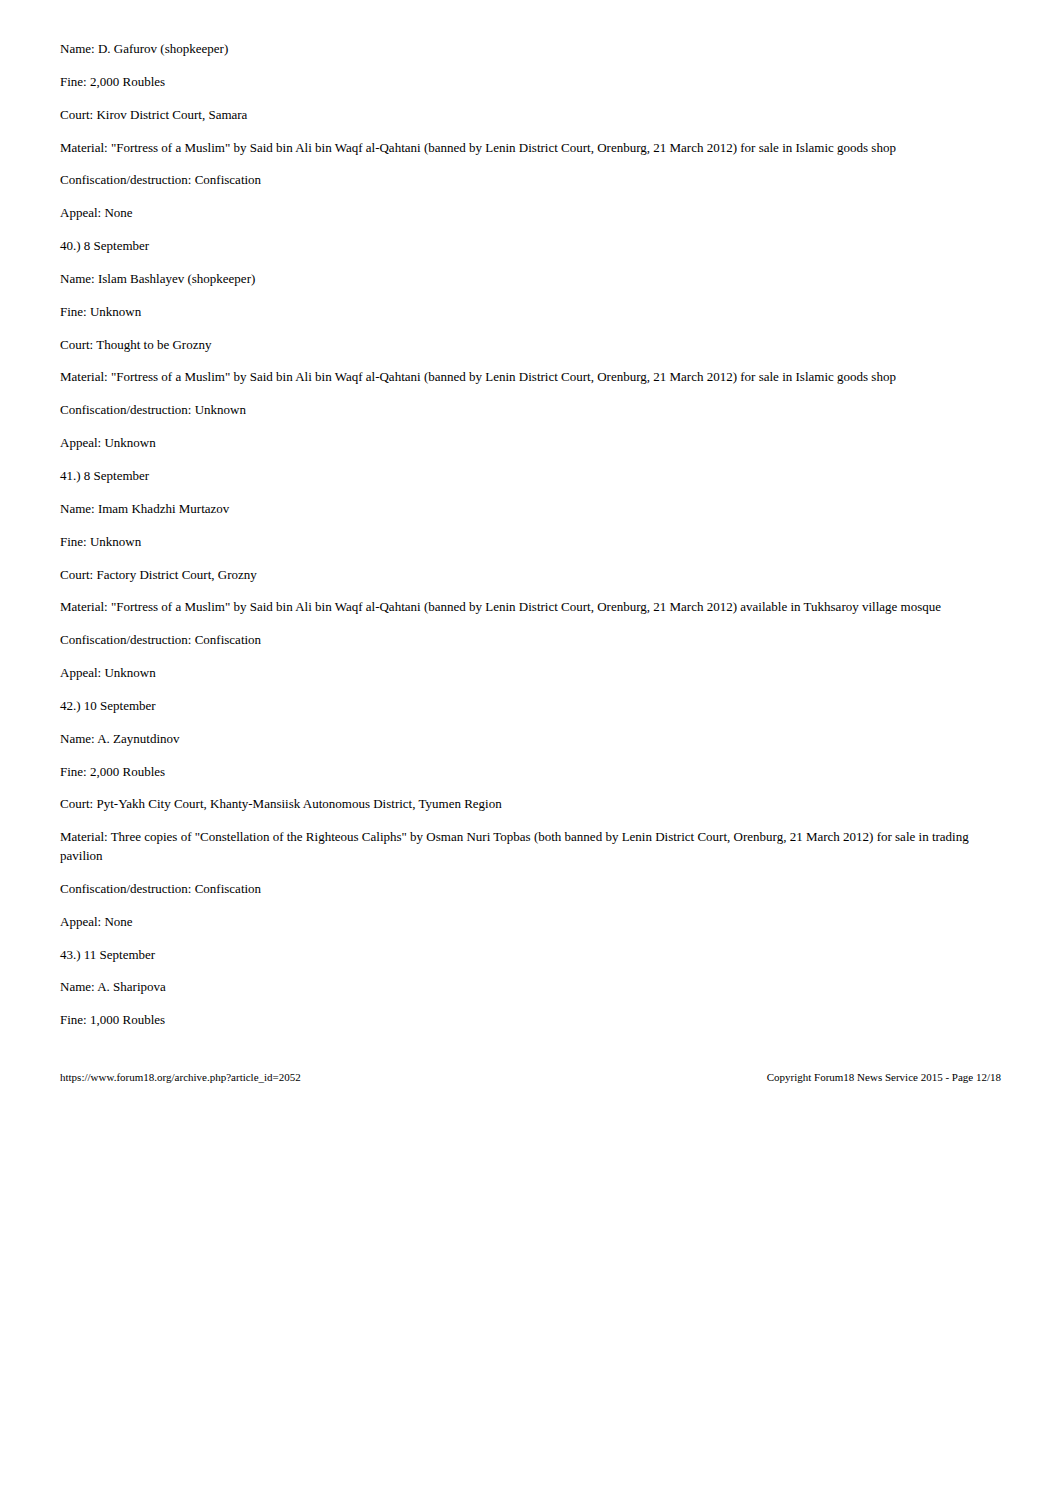Name: D. Gafurov (shopkeeper)
Fine: 2,000 Roubles
Court: Kirov District Court, Samara
Material: "Fortress of a Muslim" by Said bin Ali bin Waqf al-Qahtani (banned by Lenin District Court, Orenburg, 21 March 2012) for sale in Islamic goods shop
Confiscation/destruction: Confiscation
Appeal: None
40.) 8 September
Name: Islam Bashlayev (shopkeeper)
Fine: Unknown
Court: Thought to be Grozny
Material: "Fortress of a Muslim" by Said bin Ali bin Waqf al-Qahtani (banned by Lenin District Court, Orenburg, 21 March 2012) for sale in Islamic goods shop
Confiscation/destruction: Unknown
Appeal: Unknown
41.) 8 September
Name: Imam Khadzhi Murtazov
Fine: Unknown
Court: Factory District Court, Grozny
Material: "Fortress of a Muslim" by Said bin Ali bin Waqf al-Qahtani (banned by Lenin District Court, Orenburg, 21 March 2012) available in Tukhsaroy village mosque
Confiscation/destruction: Confiscation
Appeal: Unknown
42.) 10 September
Name: A. Zaynutdinov
Fine: 2,000 Roubles
Court: Pyt-Yakh City Court, Khanty-Mansiisk Autonomous District, Tyumen Region
Material: Three copies of "Constellation of the Righteous Caliphs" by Osman Nuri Topbas (both banned by Lenin District Court, Orenburg, 21 March 2012) for sale in trading pavilion
Confiscation/destruction: Confiscation
Appeal: None
43.) 11 September
Name: A. Sharipova
Fine: 1,000 Roubles
https://www.forum18.org/archive.php?article_id=2052
Copyright Forum18 News Service 2015 - Page 12/18